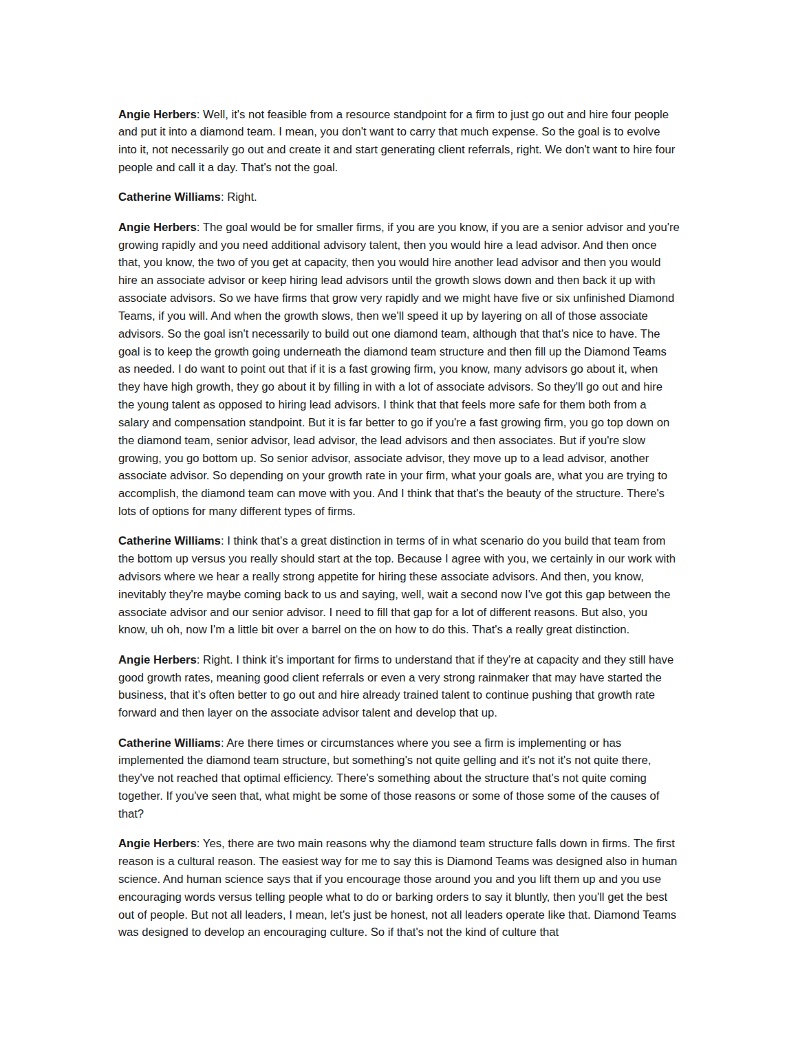Angie Herbers: Well, it's not feasible from a resource standpoint for a firm to just go out and hire four people and put it into a diamond team. I mean, you don't want to carry that much expense. So the goal is to evolve into it, not necessarily go out and create it and start generating client referrals, right. We don't want to hire four people and call it a day. That's not the goal.
Catherine Williams: Right.
Angie Herbers: The goal would be for smaller firms, if you are you know, if you are a senior advisor and you're growing rapidly and you need additional advisory talent, then you would hire a lead advisor. And then once that, you know, the two of you get at capacity, then you would hire another lead advisor and then you would hire an associate advisor or keep hiring lead advisors until the growth slows down and then back it up with associate advisors. So we have firms that grow very rapidly and we might have five or six unfinished Diamond Teams, if you will. And when the growth slows, then we'll speed it up by layering on all of those associate advisors. So the goal isn't necessarily to build out one diamond team, although that that's nice to have. The goal is to keep the growth going underneath the diamond team structure and then fill up the Diamond Teams as needed. I do want to point out that if it is a fast growing firm, you know, many advisors go about it, when they have high growth, they go about it by filling in with a lot of associate advisors. So they'll go out and hire the young talent as opposed to hiring lead advisors. I think that that feels more safe for them both from a salary and compensation standpoint. But it is far better to go if you're a fast growing firm, you go top down on the diamond team, senior advisor, lead advisor, the lead advisors and then associates. But if you're slow growing, you go bottom up. So senior advisor, associate advisor, they move up to a lead advisor, another associate advisor. So depending on your growth rate in your firm, what your goals are, what you are trying to accomplish, the diamond team can move with you. And I think that that's the beauty of the structure. There's lots of options for many different types of firms.
Catherine Williams: I think that's a great distinction in terms of in what scenario do you build that team from the bottom up versus you really should start at the top. Because I agree with you, we certainly in our work with advisors where we hear a really strong appetite for hiring these associate advisors. And then, you know, inevitably they're maybe coming back to us and saying, well, wait a second now I've got this gap between the associate advisor and our senior advisor. I need to fill that gap for a lot of different reasons. But also, you know, uh oh, now I'm a little bit over a barrel on the on how to do this. That's a really great distinction.
Angie Herbers: Right. I think it's important for firms to understand that if they're at capacity and they still have good growth rates, meaning good client referrals or even a very strong rainmaker that may have started the business, that it's often better to go out and hire already trained talent to continue pushing that growth rate forward and then layer on the associate advisor talent and develop that up.
Catherine Williams: Are there times or circumstances where you see a firm is implementing or has implemented the diamond team structure, but something's not quite gelling and it's not it's not quite there, they've not reached that optimal efficiency. There's something about the structure that's not quite coming together. If you've seen that, what might be some of those reasons or some of those some of the causes of that?
Angie Herbers: Yes, there are two main reasons why the diamond team structure falls down in firms. The first reason is a cultural reason. The easiest way for me to say this is Diamond Teams was designed also in human science. And human science says that if you encourage those around you and you lift them up and you use encouraging words versus telling people what to do or barking orders to say it bluntly, then you'll get the best out of people. But not all leaders, I mean, let's just be honest, not all leaders operate like that. Diamond Teams was designed to develop an encouraging culture. So if that's not the kind of culture that